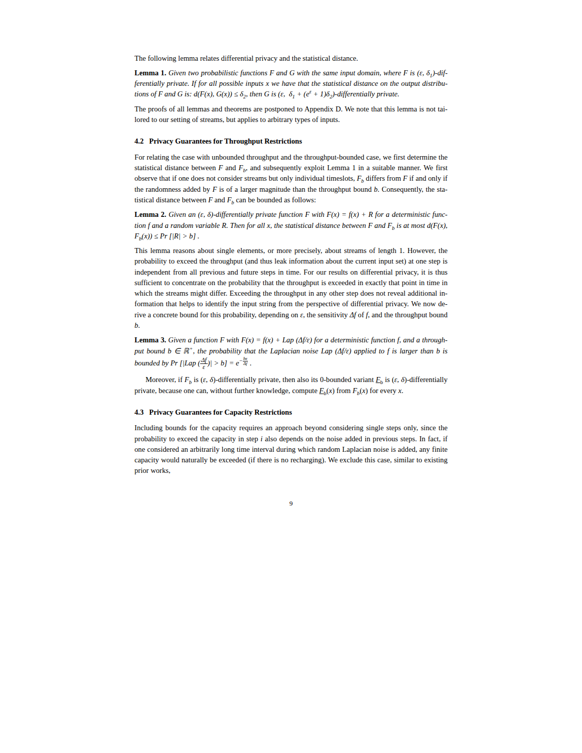The following lemma relates differential privacy and the statistical distance.
Lemma 1. Given two probabilistic functions F and G with the same input domain, where F is (ε, δ1)-differentially private. If for all possible inputs x we have that the statistical distance on the output distributions of F and G is: d(F(x), G(x)) ≤ δ2, then G is (ε, δ1 + (eε + 1)δ2)-differentially private.
The proofs of all lemmas and theorems are postponed to Appendix D. We note that this lemma is not tailored to our setting of streams, but applies to arbitrary types of inputs.
4.2 Privacy Guarantees for Throughput Restrictions
For relating the case with unbounded throughput and the throughput-bounded case, we first determine the statistical distance between F and Fb, and subsequently exploit Lemma 1 in a suitable manner. We first observe that if one does not consider streams but only individual timeslots, Fb differs from F if and only if the randomness added by F is of a larger magnitude than the throughput bound b. Consequently, the statistical distance between F and Fb can be bounded as follows:
Lemma 2. Given an (ε, δ)-differentially private function F with F(x) = f(x) + R for a deterministic function f and a random variable R. Then for all x, the statistical distance between F and Fb is at most d(F(x), Fb(x)) ≤ Pr [|R| > b] .
This lemma reasons about single elements, or more precisely, about streams of length 1. However, the probability to exceed the throughput (and thus leak information about the current input set) at one step is independent from all previous and future steps in time. For our results on differential privacy, it is thus sufficient to concentrate on the probability that the throughput is exceeded in exactly that point in time in which the streams might differ. Exceeding the throughput in any other step does not reveal additional information that helps to identify the input string from the perspective of differential privacy. We now derive a concrete bound for this probability, depending on ε, the sensitivity Δf of f, and the throughput bound b.
Lemma 3. Given a function F with F(x) = f(x) + Lap (Δf/ε) for a deterministic function f, and a throughput bound b ∈ ℝ+, the probability that the Laplacian noise Lap (Δf/ε) applied to f is larger than b is bounded by Pr [|Lap (Δf ε)| > b] = e−bε Δf .
Moreover, if Fb is (ε, δ)-differentially private, then also its 0-bounded variant Fb is (ε, δ)-differentially private, because one can, without further knowledge, compute Fb(x) from Fb(x) for every x.
4.3 Privacy Guarantees for Capacity Restrictions
Including bounds for the capacity requires an approach beyond considering single steps only, since the probability to exceed the capacity in step i also depends on the noise added in previous steps. In fact, if one considered an arbitrarily long time interval during which random Laplacian noise is added, any finite capacity would naturally be exceeded (if there is no recharging). We exclude this case, similar to existing prior works,
9